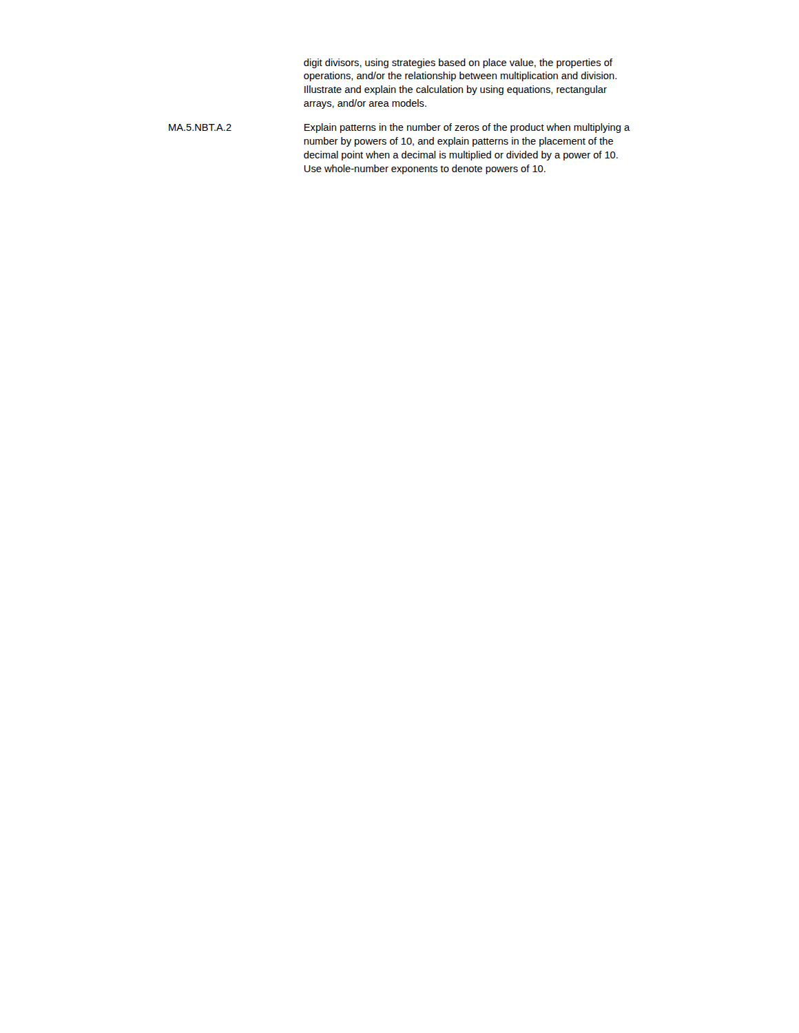| | digit divisors, using strategies based on place value, the properties of operations, and/or the relationship between multiplication and division. Illustrate and explain the calculation by using equations, rectangular arrays, and/or area models. |
| MA.5.NBT.A.2 | Explain patterns in the number of zeros of the product when multiplying a number by powers of 10, and explain patterns in the placement of the decimal point when a decimal is multiplied or divided by a power of 10. Use whole-number exponents to denote powers of 10. |